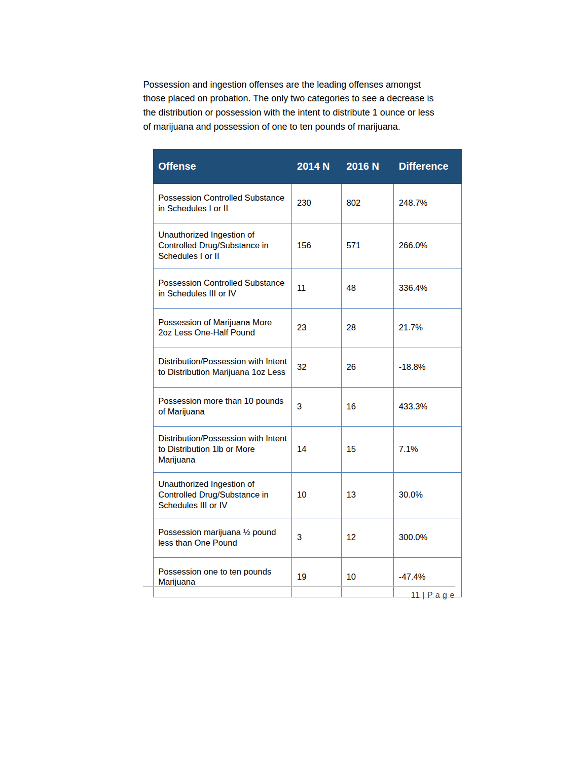Possession and ingestion offenses are the leading offenses amongst those placed on probation. The only two categories to see a decrease is the distribution or possession with the intent to distribute 1 ounce or less of marijuana and possession of one to ten pounds of marijuana.
| Offense | 2014 N | 2016 N | Difference |
| --- | --- | --- | --- |
| Possession Controlled Substance in Schedules I or II | 230 | 802 | 248.7% |
| Unauthorized Ingestion of Controlled Drug/Substance in Schedules I or II | 156 | 571 | 266.0% |
| Possession Controlled Substance in Schedules III or IV | 11 | 48 | 336.4% |
| Possession of Marijuana More 2oz Less One-Half Pound | 23 | 28 | 21.7% |
| Distribution/Possession with Intent to Distribution Marijuana 1oz Less | 32 | 26 | -18.8% |
| Possession more than 10 pounds of Marijuana | 3 | 16 | 433.3% |
| Distribution/Possession with Intent to Distribution 1lb or More Marijuana | 14 | 15 | 7.1% |
| Unauthorized Ingestion of Controlled Drug/Substance in Schedules III or IV | 10 | 13 | 30.0% |
| Possession marijuana ½ pound less than One Pound | 3 | 12 | 300.0% |
| Possession one to ten pounds Marijuana | 19 | 10 | -47.4% |
11 | P a g e